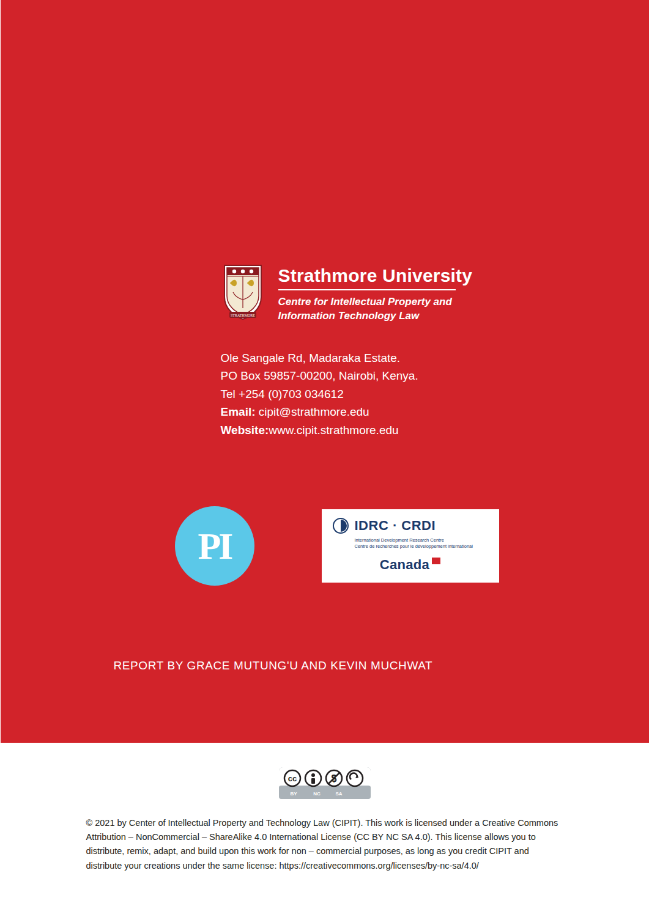STRATHMORE
Strathmore University
Centre for Intellectual Property and
Information Technology Law
Ole Sangale Rd, Madaraka Estate.
PO Box 59857-00200, Nairobi, Kenya.
Tel +254 (0)703 034612
Email: cipit@strathmore.edu
Website: www.cipit.strathmore.edu
PI
IDRC · CRDI
International Development Research Centre
Centre de recherches pour le développement international
Canada
REPORT BY GRACE MUTUNG'U AND KEVIN MUCHWAT
cc $ BY NC SA
© 2021 by Center of Intellectual Property and Technology Law (CIPIT). This work is licensed under a Creative Commons Attribution – NonCommercial – ShareAlike 4.0 International License (CC BY NC SA 4.0). This license allows you to distribute, remix, adapt, and build upon this work for non – commercial purposes, as long as you credit CIPIT and distribute your creations under the same license: https://creativecommons.org/licenses/by-nc-sa/4.0/